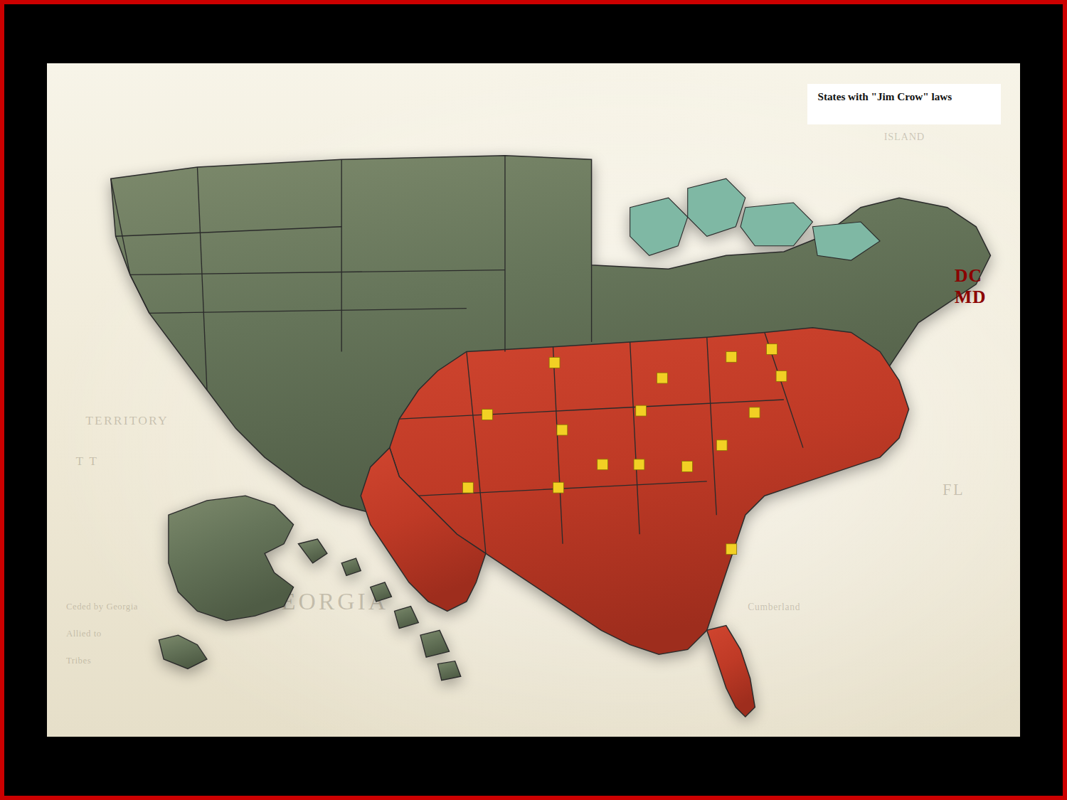States with "Jim Crow" laws
SOUTH CAROLINA GEORGIA Charleston Savannah Cumberland ISLAND TERRITORY T T Ceded by Georgia Allied to Tribes FL
States with "Jim Crow" laws
DC MD